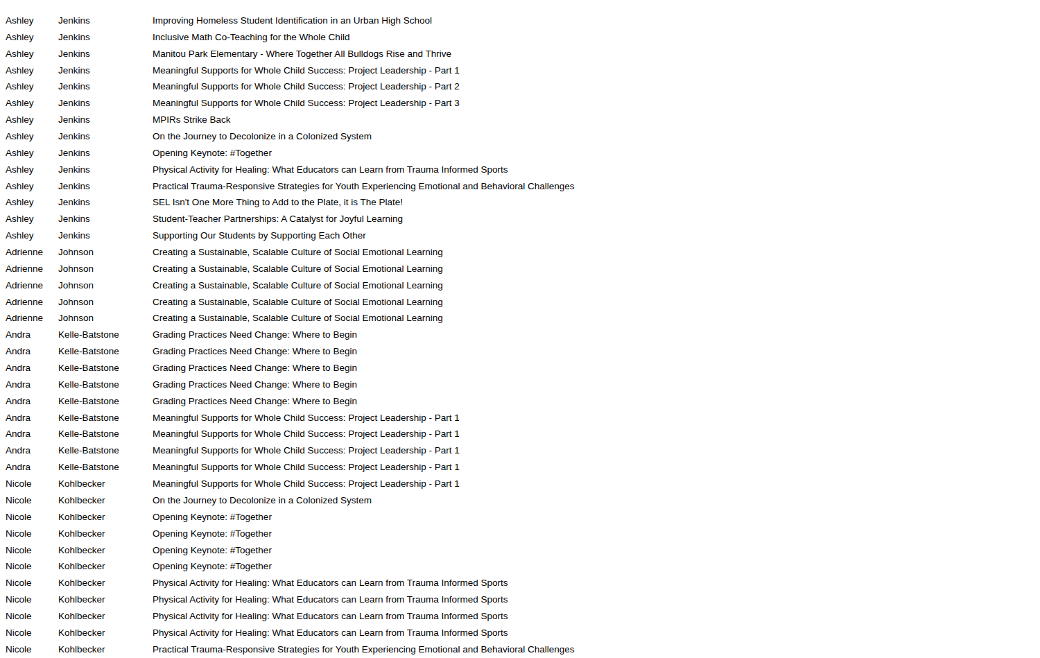| Ashley | Jenkins | Improving Homeless Student Identification in an Urban High School |
| Ashley | Jenkins | Inclusive Math Co-Teaching for the Whole Child |
| Ashley | Jenkins | Manitou Park Elementary - Where Together All Bulldogs Rise and Thrive |
| Ashley | Jenkins | Meaningful Supports for Whole Child Success: Project Leadership - Part 1 |
| Ashley | Jenkins | Meaningful Supports for Whole Child Success: Project Leadership - Part 2 |
| Ashley | Jenkins | Meaningful Supports for Whole Child Success: Project Leadership - Part 3 |
| Ashley | Jenkins | MPIRs Strike Back |
| Ashley | Jenkins | On the Journey to Decolonize in a Colonized System |
| Ashley | Jenkins | Opening Keynote: #Together |
| Ashley | Jenkins | Physical Activity for Healing: What Educators can Learn from Trauma Informed Sports |
| Ashley | Jenkins | Practical Trauma-Responsive Strategies for Youth Experiencing Emotional and Behavioral Challenges |
| Ashley | Jenkins | SEL Isn't One More Thing to Add to the Plate, it is The Plate! |
| Ashley | Jenkins | Student-Teacher Partnerships: A Catalyst for Joyful Learning |
| Ashley | Jenkins | Supporting Our Students by Supporting Each Other |
| Adrienne | Johnson | Creating a Sustainable, Scalable Culture of Social Emotional Learning |
| Adrienne | Johnson | Creating a Sustainable, Scalable Culture of Social Emotional Learning |
| Adrienne | Johnson | Creating a Sustainable, Scalable Culture of Social Emotional Learning |
| Adrienne | Johnson | Creating a Sustainable, Scalable Culture of Social Emotional Learning |
| Adrienne | Johnson | Creating a Sustainable, Scalable Culture of Social Emotional Learning |
| Andra | Kelle-Batstone | Grading Practices Need Change: Where to Begin |
| Andra | Kelle-Batstone | Grading Practices Need Change: Where to Begin |
| Andra | Kelle-Batstone | Grading Practices Need Change: Where to Begin |
| Andra | Kelle-Batstone | Grading Practices Need Change: Where to Begin |
| Andra | Kelle-Batstone | Grading Practices Need Change: Where to Begin |
| Andra | Kelle-Batstone | Meaningful Supports for Whole Child Success: Project Leadership - Part 1 |
| Andra | Kelle-Batstone | Meaningful Supports for Whole Child Success: Project Leadership - Part 1 |
| Andra | Kelle-Batstone | Meaningful Supports for Whole Child Success: Project Leadership - Part 1 |
| Andra | Kelle-Batstone | Meaningful Supports for Whole Child Success: Project Leadership - Part 1 |
| Nicole | Kohlbecker | Meaningful Supports for Whole Child Success: Project Leadership - Part 1 |
| Nicole | Kohlbecker | On the Journey to Decolonize in a Colonized System |
| Nicole | Kohlbecker | Opening Keynote: #Together |
| Nicole | Kohlbecker | Opening Keynote: #Together |
| Nicole | Kohlbecker | Opening Keynote: #Together |
| Nicole | Kohlbecker | Opening Keynote: #Together |
| Nicole | Kohlbecker | Physical Activity for Healing: What Educators can Learn from Trauma Informed Sports |
| Nicole | Kohlbecker | Physical Activity for Healing: What Educators can Learn from Trauma Informed Sports |
| Nicole | Kohlbecker | Physical Activity for Healing: What Educators can Learn from Trauma Informed Sports |
| Nicole | Kohlbecker | Physical Activity for Healing: What Educators can Learn from Trauma Informed Sports |
| Nicole | Kohlbecker | Practical Trauma-Responsive Strategies for Youth Experiencing Emotional and Behavioral Challenges |